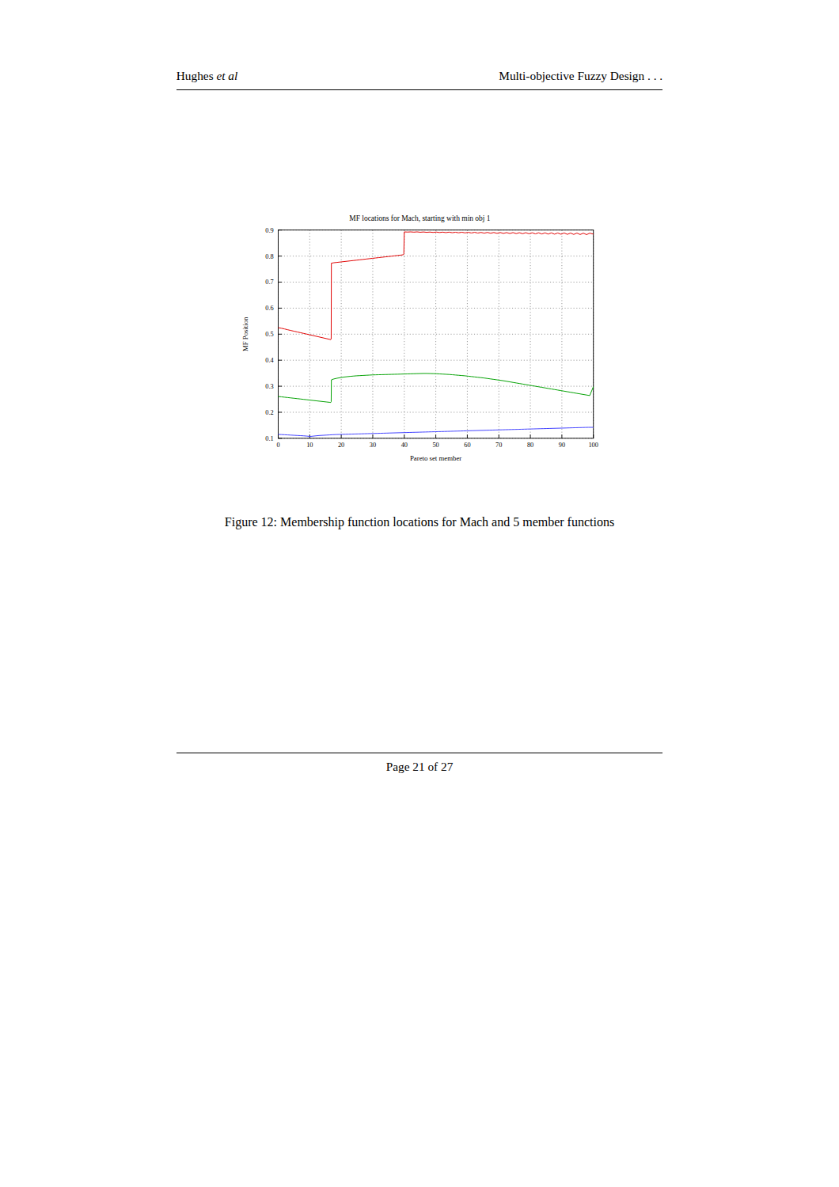Hughes et al Multi-objective Fuzzy Design . . .
MF locations for Mach, starting with min obj 1 0.1 0.2 0.3 0.4 0.5 0.6 0.7 0.8 0.9 0 10 20 30 40 50 60 70 80 90 100 Pareto set member MF Position
Figure 12: Membership function locations for Mach and 5 member functions
Page 21 of 27